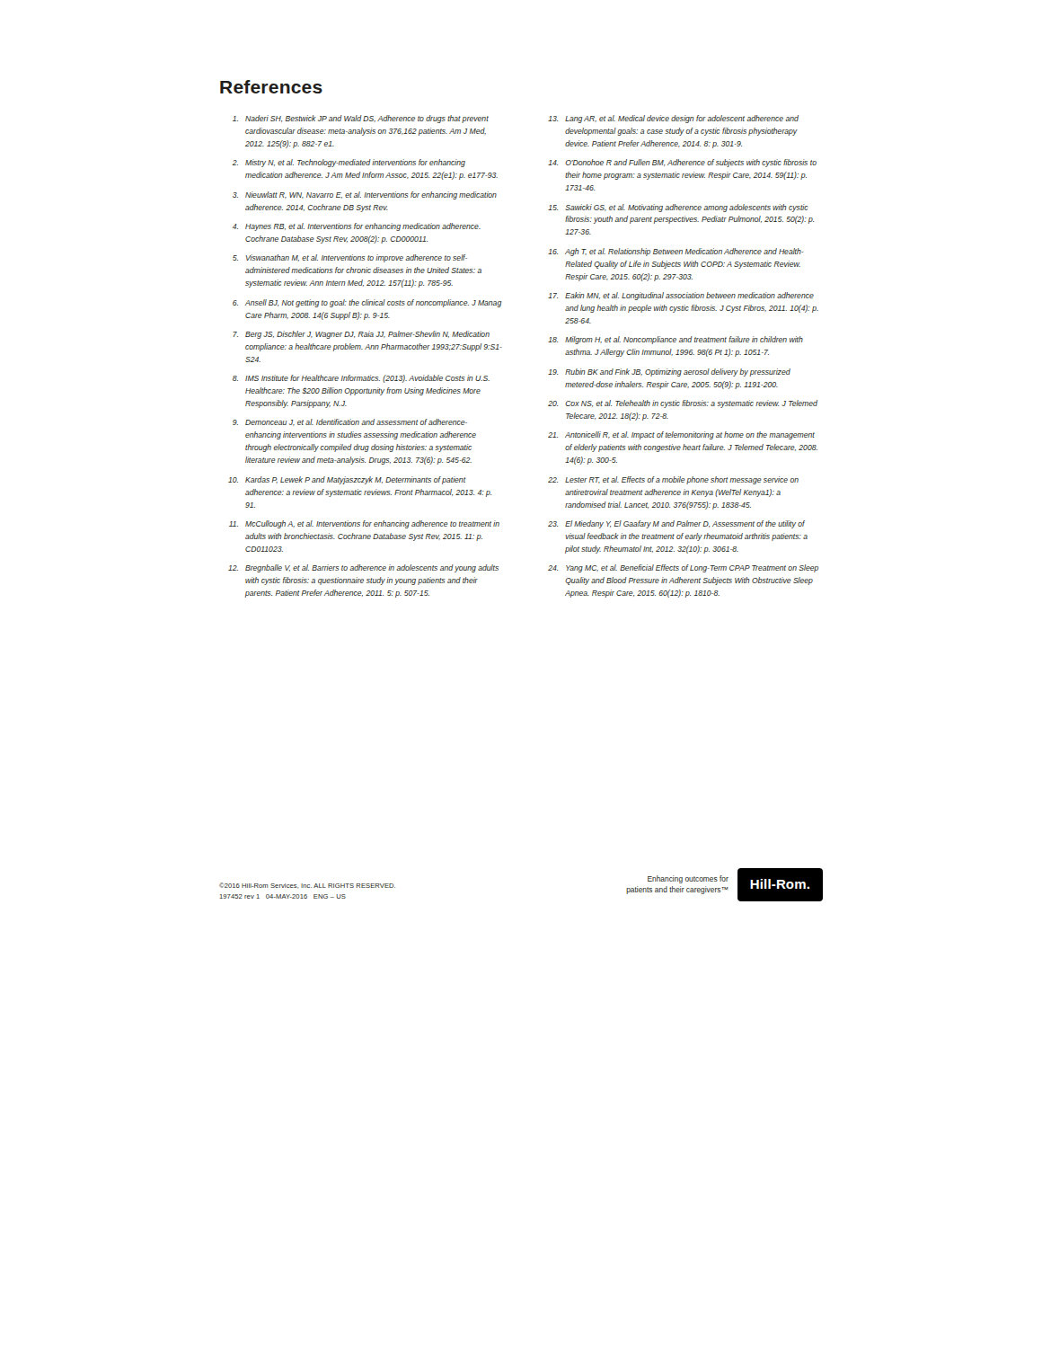References
1. Naderi SH, Bestwick JP and Wald DS, Adherence to drugs that prevent cardiovascular disease: meta-analysis on 376,162 patients. Am J Med, 2012. 125(9): p. 882-7 e1.
2. Mistry N, et al. Technology-mediated interventions for enhancing medication adherence. J Am Med Inform Assoc, 2015. 22(e1): p. e177-93.
3. Nieuwlatt R, WN, Navarro E, et al. Interventions for enhancing medication adherence. 2014, Cochrane DB Syst Rev.
4. Haynes RB, et al. Interventions for enhancing medication adherence. Cochrane Database Syst Rev, 2008(2): p. CD000011.
5. Viswanathan M, et al. Interventions to improve adherence to self-administered medications for chronic diseases in the United States: a systematic review. Ann Intern Med, 2012. 157(11): p. 785-95.
6. Ansell BJ, Not getting to goal: the clinical costs of noncompliance. J Manag Care Pharm, 2008. 14(6 Suppl B): p. 9-15.
7. Berg JS, Dischler J, Wagner DJ, Raia JJ, Palmer-Shevlin N, Medication compliance: a healthcare problem. Ann Pharmacother 1993;27:Suppl 9:S1-S24.
8. IMS Institute for Healthcare Informatics. (2013). Avoidable Costs in U.S. Healthcare: The $200 Billion Opportunity from Using Medicines More Responsibly. Parsippany, N.J.
9. Demonceau J, et al. Identification and assessment of adherence-enhancing interventions in studies assessing medication adherence through electronically compiled drug dosing histories: a systematic literature review and meta-analysis. Drugs, 2013. 73(6): p. 545-62.
10. Kardas P, Lewek P and Matyjaszczyk M, Determinants of patient adherence: a review of systematic reviews. Front Pharmacol, 2013. 4: p. 91.
11. McCullough A, et al. Interventions for enhancing adherence to treatment in adults with bronchiectasis. Cochrane Database Syst Rev, 2015. 11: p. CD011023.
12. Bregnballe V, et al. Barriers to adherence in adolescents and young adults with cystic fibrosis: a questionnaire study in young patients and their parents. Patient Prefer Adherence, 2011. 5: p. 507-15.
13. Lang AR, et al. Medical device design for adolescent adherence and developmental goals: a case study of a cystic fibrosis physiotherapy device. Patient Prefer Adherence, 2014. 8: p. 301-9.
14. O'Donohoe R and Fullen BM, Adherence of subjects with cystic fibrosis to their home program: a systematic review. Respir Care, 2014. 59(11): p. 1731-46.
15. Sawicki GS, et al. Motivating adherence among adolescents with cystic fibrosis: youth and parent perspectives. Pediatr Pulmonol, 2015. 50(2): p. 127-36.
16. Agh T, et al. Relationship Between Medication Adherence and Health-Related Quality of Life in Subjects With COPD: A Systematic Review. Respir Care, 2015. 60(2): p. 297-303.
17. Eakin MN, et al. Longitudinal association between medication adherence and lung health in people with cystic fibrosis. J Cyst Fibros, 2011. 10(4): p. 258-64.
18. Milgrom H, et al. Noncompliance and treatment failure in children with asthma. J Allergy Clin Immunol, 1996. 98(6 Pt 1): p. 1051-7.
19. Rubin BK and Fink JB, Optimizing aerosol delivery by pressurized metered-dose inhalers. Respir Care, 2005. 50(9): p. 1191-200.
20. Cox NS, et al. Telehealth in cystic fibrosis: a systematic review. J Telemed Telecare, 2012. 18(2): p. 72-8.
21. Antonicelli R, et al. Impact of telemonitoring at home on the management of elderly patients with congestive heart failure. J Telemed Telecare, 2008. 14(6): p. 300-5.
22. Lester RT, et al. Effects of a mobile phone short message service on antiretroviral treatment adherence in Kenya (WelTel Kenya1): a randomised trial. Lancet, 2010. 376(9755): p. 1838-45.
23. El Miedany Y, El Gaafary M and Palmer D, Assessment of the utility of visual feedback in the treatment of early rheumatoid arthritis patients: a pilot study. Rheumatol Int, 2012. 32(10): p. 3061-8.
24. Yang MC, et al. Beneficial Effects of Long-Term CPAP Treatment on Sleep Quality and Blood Pressure in Adherent Subjects With Obstructive Sleep Apnea. Respir Care, 2015. 60(12): p. 1810-8.
©2016 Hill-Rom Services, Inc. ALL RIGHTS RESERVED.
197452 rev 1 04-MAY-2016 ENG – US
Enhancing outcomes for
patients and their caregivers™
Hill-Rom.